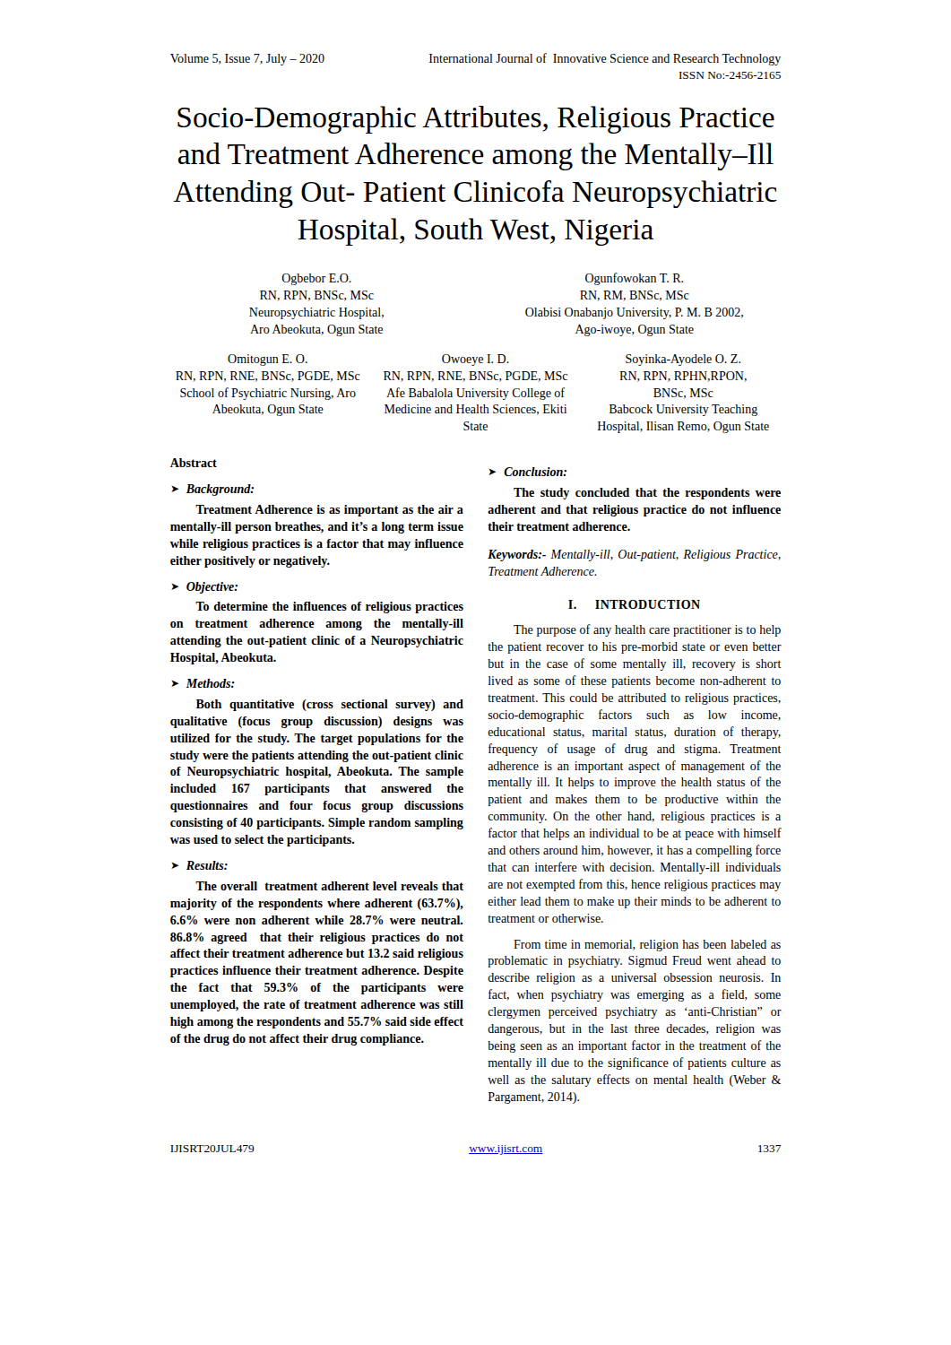Volume 5, Issue 7, July – 2020
International Journal of Innovative Science and Research Technology
ISSN No:-2456-2165
Socio-Demographic Attributes, Religious Practice and Treatment Adherence among the Mentally–Ill Attending Out- Patient Clinicofa Neuropsychiatric Hospital, South West, Nigeria
Ogbebor E.O.
RN, RPN, BNSc, MSc
Neuropsychiatric Hospital,
Aro Abeokuta, Ogun State
Ogunfowokan T. R.
RN, RM, BNSc, MSc
Olabisi Onabanjo University, P. M. B 2002,
Ago-iwoye, Ogun State
Omitogun E. O.
RN, RPN, RNE, BNSc, PGDE, MSc
School of Psychiatric Nursing, Aro
Abeokuta, Ogun State
Owoeye I. D.
RN, RPN, RNE, BNSc, PGDE, MSc
Afe Babalola University College of
Medicine and Health Sciences, Ekiti
State
Soyinka-Ayodele O. Z.
RN, RPN, RPHN,RPON,
BNSc, MSc
Babcock University Teaching
Hospital, Ilisan Remo, Ogun State
Abstract
Background:
Treatment Adherence is as important as the air a mentally-ill person breathes, and it’s a long term issue while religious practices is a factor that may influence either positively or negatively.
Objective:
To determine the influences of religious practices on treatment adherence among the mentally-ill attending the out-patient clinic of a Neuropsychiatric Hospital, Abeokuta.
Methods:
Both quantitative (cross sectional survey) and qualitative (focus group discussion) designs was utilized for the study. The target populations for the study were the patients attending the out-patient clinic of Neuropsychiatric hospital, Abeokuta. The sample included 167 participants that answered the questionnaires and four focus group discussions consisting of 40 participants. Simple random sampling was used to select the participants.
Results:
The overall treatment adherent level reveals that majority of the respondents where adherent (63.7%), 6.6% were non adherent while 28.7% were neutral. 86.8% agreed that their religious practices do not affect their treatment adherence but 13.2 said religious practices influence their treatment adherence. Despite the fact that 59.3% of the participants were unemployed, the rate of treatment adherence was still high among the respondents and 55.7% said side effect of the drug do not affect their drug compliance.
Conclusion:
The study concluded that the respondents were adherent and that religious practice do not influence their treatment adherence.
Keywords:- Mentally-ill, Out-patient, Religious Practice, Treatment Adherence.
I. INTRODUCTION
The purpose of any health care practitioner is to help the patient recover to his pre-morbid state or even better but in the case of some mentally ill, recovery is short lived as some of these patients become non-adherent to treatment. This could be attributed to religious practices, socio-demographic factors such as low income, educational status, marital status, duration of therapy, frequency of usage of drug and stigma. Treatment adherence is an important aspect of management of the mentally ill. It helps to improve the health status of the patient and makes them to be productive within the community. On the other hand, religious practices is a factor that helps an individual to be at peace with himself and others around him, however, it has a compelling force that can interfere with decision. Mentally-ill individuals are not exempted from this, hence religious practices may either lead them to make up their minds to be adherent to treatment or otherwise.
From time in memorial, religion has been labeled as problematic in psychiatry. Sigmud Freud went ahead to describe religion as a universal obsession neurosis. In fact, when psychiatry was emerging as a field, some clergymen perceived psychiatry as ‘anti-Christian” or dangerous, but in the last three decades, religion was being seen as an important factor in the treatment of the mentally ill due to the significance of patients culture as well as the salutary effects on mental health (Weber & Pargament, 2014).
IJISRT20JUL479
www.ijisrt.com
1337